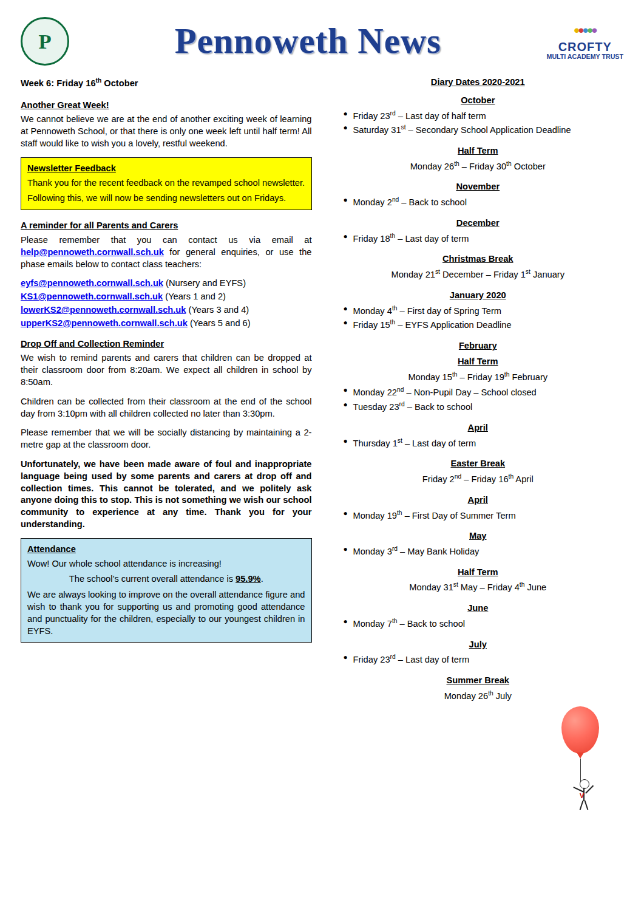P
Pennoweth News
•••••
CROFTY MULTI ACADEMY TRUST
Week 6: Friday 16th October
Another Great Week!
We cannot believe we are at the end of another exciting week of learning at Pennoweth School, or that there is only one week left until half term! All staff would like to wish you a lovely, restful weekend.
Newsletter Feedback
Thank you for the recent feedback on the revamped school newsletter.
Following this, we will now be sending newsletters out on Fridays.
A reminder for all Parents and Carers
Please remember that you can contact us via email at help@pennoweth.cornwall.sch.uk for general enquiries, or use the phase emails below to contact class teachers:
eyfs@pennoweth.cornwall.sch.uk (Nursery and EYFS)
KS1@pennoweth.cornwall.sch.uk (Years 1 and 2)
lowerKS2@pennoweth.cornwall.sch.uk (Years 3 and 4)
upperKS2@pennoweth.cornwall.sch.uk (Years 5 and 6)
Drop Off and Collection Reminder
We wish to remind parents and carers that children can be dropped at their classroom door from 8:20am. We expect all children in school by 8:50am.
Children can be collected from their classroom at the end of the school day from 3:10pm with all children collected no later than 3:30pm.
Please remember that we will be socially distancing by maintaining a 2-metre gap at the classroom door.
Unfortunately, we have been made aware of foul and inappropriate language being used by some parents and carers at drop off and collection times. This cannot be tolerated, and we politely ask anyone doing this to stop. This is not something we wish our school community to experience at any time. Thank you for your understanding.
Attendance
Wow! Our whole school attendance is increasing!
The school’s current overall attendance is 95.9%.
We are always looking to improve on the overall attendance figure and wish to thank you for supporting us and promoting good attendance and punctuality for the children, especially to our youngest children in EYFS.
Diary Dates 2020-2021
October
Friday 23rd – Last day of half term
Saturday 31st – Secondary School Application Deadline
Half Term
Monday 26th – Friday 30th October
November
Monday 2nd – Back to school
December
Friday 18th – Last day of term
Christmas Break
Monday 21st December – Friday 1st January
January 2020
Monday 4th – First day of Spring Term
Friday 15th – EYFS Application Deadline
February
Half Term
Monday 15th – Friday 19th February
Monday 22nd – Non-Pupil Day – School closed
Tuesday 23rd – Back to school
April
Thursday 1st – Last day of term
Easter Break
Friday 2nd – Friday 16th April
April
Monday 19th – First Day of Summer Term
May
Monday 3rd – May Bank Holiday
Half Term
Monday 31st May – Friday 4th June
June
Monday 7th – Back to school
July
Friday 23rd – Last day of term
Summer Break
Monday 26th July
V